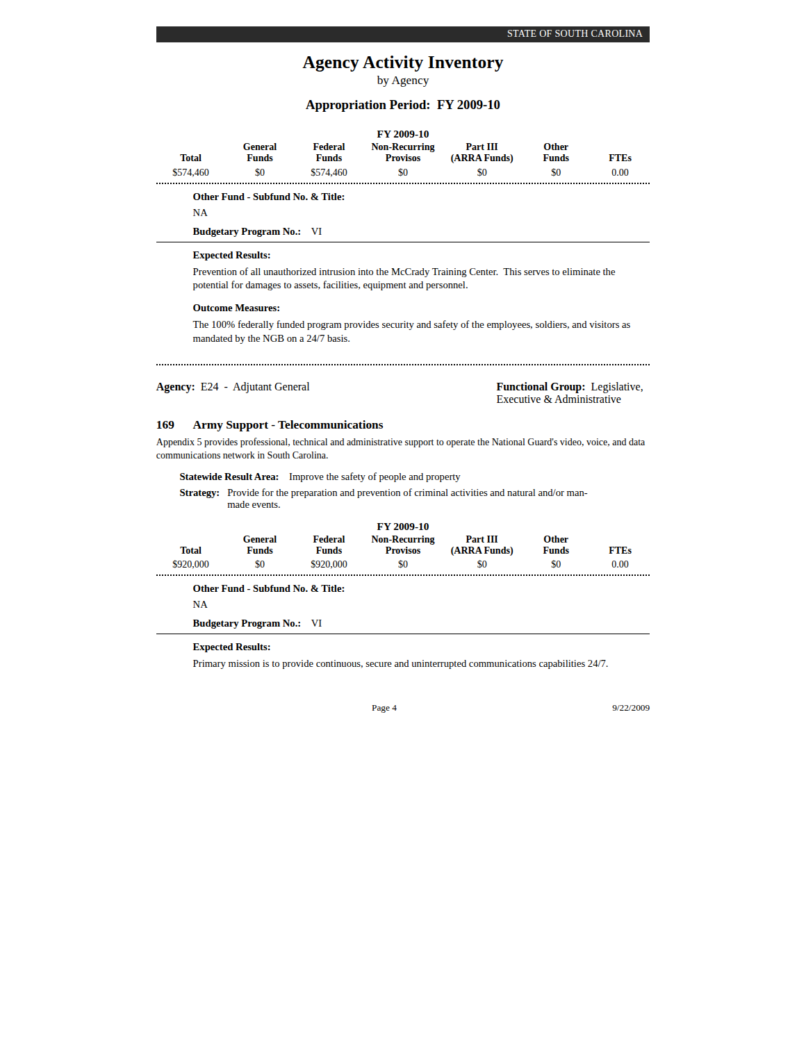STATE OF SOUTH CAROLINA
Agency Activity Inventory
by Agency
Appropriation Period: FY 2009-10
FY 2009-10
| Total | General Funds | Federal Funds | Non-Recurring Provisos | Part III (ARRA Funds) | Other Funds | FTEs |
| --- | --- | --- | --- | --- | --- | --- |
| $574,460 | $0 | $574,460 | $0 | $0 | $0 | 0.00 |
Other Fund - Subfund No. & Title:
NA
Budgetary Program No.: VI
Expected Results:
Prevention of all unauthorized intrusion into the McCrady Training Center. This serves to eliminate the potential for damages to assets, facilities, equipment and personnel.
Outcome Measures:
The 100% federally funded program provides security and safety of the employees, soldiers, and visitors as mandated by the NGB on a 24/7 basis.
Agency: E24 - Adjutant General
Functional Group: Legislative, Executive & Administrative
169 Army Support - Telecommunications
Appendix 5 provides professional, technical and administrative support to operate the National Guard's video, voice, and data communications network in South Carolina.
Statewide Result Area: Improve the safety of people and property
Strategy: Provide for the preparation and prevention of criminal activities and natural and/or man-made events.
FY 2009-10
| Total | General Funds | Federal Funds | Non-Recurring Provisos | Part III (ARRA Funds) | Other Funds | FTEs |
| --- | --- | --- | --- | --- | --- | --- |
| $920,000 | $0 | $920,000 | $0 | $0 | $0 | 0.00 |
Other Fund - Subfund No. & Title:
NA
Budgetary Program No.: VI
Expected Results:
Primary mission is to provide continuous, secure and uninterrupted communications capabilities 24/7.
Page 4
9/22/2009